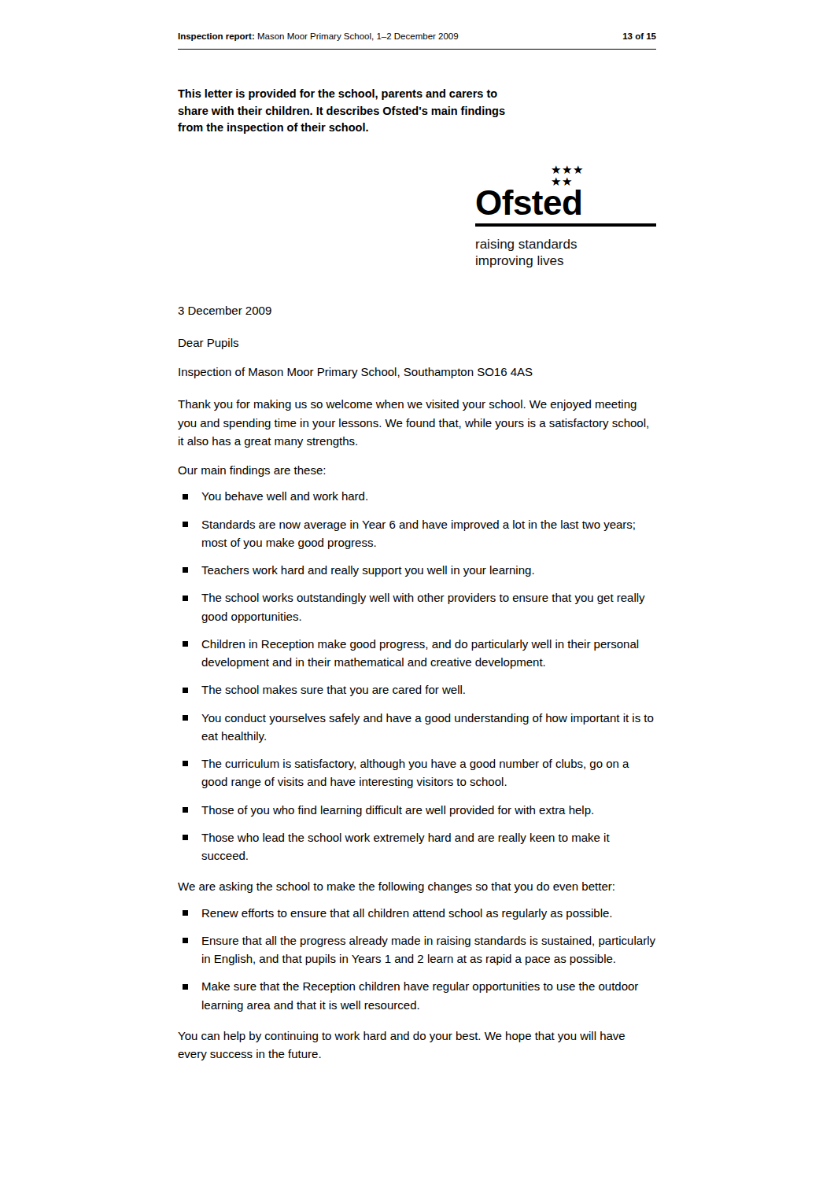Inspection report: Mason Moor Primary School, 1–2 December 2009
13 of 15
This letter is provided for the school, parents and carers to share with their children. It describes Ofsted's main findings from the inspection of their school.
★★★
★★
Ofsted
raising standards
improving lives
3 December 2009
Dear Pupils
Inspection of Mason Moor Primary School, Southampton SO16 4AS
Thank you for making us so welcome when we visited your school. We enjoyed meeting you and spending time in your lessons. We found that, while yours is a satisfactory school, it also has a great many strengths.
Our main findings are these:
You behave well and work hard.
Standards are now average in Year 6 and have improved a lot in the last two years; most of you make good progress.
Teachers work hard and really support you well in your learning.
The school works outstandingly well with other providers to ensure that you get really good opportunities.
Children in Reception make good progress, and do particularly well in their personal development and in their mathematical and creative development.
The school makes sure that you are cared for well.
You conduct yourselves safely and have a good understanding of how important it is to eat healthily.
The curriculum is satisfactory, although you have a good number of clubs, go on a good range of visits and have interesting visitors to school.
Those of you who find learning difficult are well provided for with extra help.
Those who lead the school work extremely hard and are really keen to make it succeed.
We are asking the school to make the following changes so that you do even better:
Renew efforts to ensure that all children attend school as regularly as possible.
Ensure that all the progress already made in raising standards is sustained, particularly in English, and that pupils in Years 1 and 2 learn at as rapid a pace as possible.
Make sure that the Reception children have regular opportunities to use the outdoor learning area and that it is well resourced.
You can help by continuing to work hard and do your best. We hope that you will have every success in the future.